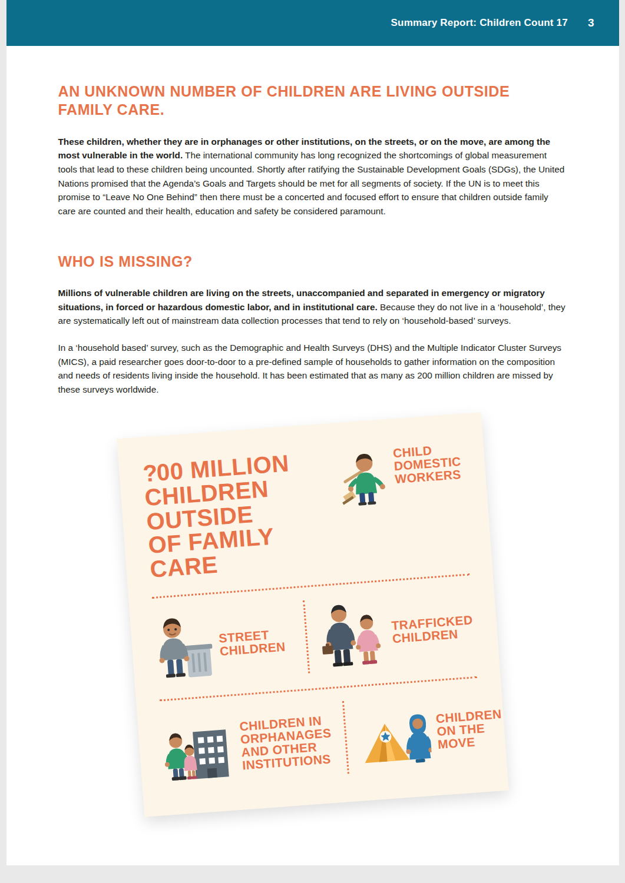Summary Report: Children Count 17 3
An unknown number of children are living outside family care.
These children, whether they are in orphanages or other institutions, on the streets, or on the move, are among the most vulnerable in the world. The international community has long recognized the shortcomings of global measurement tools that lead to these children being uncounted. Shortly after ratifying the Sustainable Development Goals (SDGs), the United Nations promised that the Agenda’s Goals and Targets should be met for all segments of society. If the UN is to meet this promise to “Leave No One Behind” then there must be a concerted and focused effort to ensure that children outside family care are counted and their health, education and safety be considered paramount.
Who is missing?
Millions of vulnerable children are living on the streets, unaccompanied and separated in emergency or migratory situations, in forced or hazardous domestic labor, and in institutional care. Because they do not live in a ‘household’, they are systematically left out of mainstream data collection processes that tend to rely on ‘household-based’ surveys.
In a ‘household based’ survey, such as the Demographic and Health Surveys (DHS) and the Multiple Indicator Cluster Surveys (MICS), a paid researcher goes door-to-door to a pre-defined sample of households to gather information on the composition and needs of residents living inside the household. It has been estimated that as many as 200 million children are missed by these surveys worldwide.
?00 Million
Children Outside
of Family Care
Child
Domestic
Workers
Street
Children
Trafficked
Children
Children in
Orphanages
and Other
Institutions
Children
on the
Move